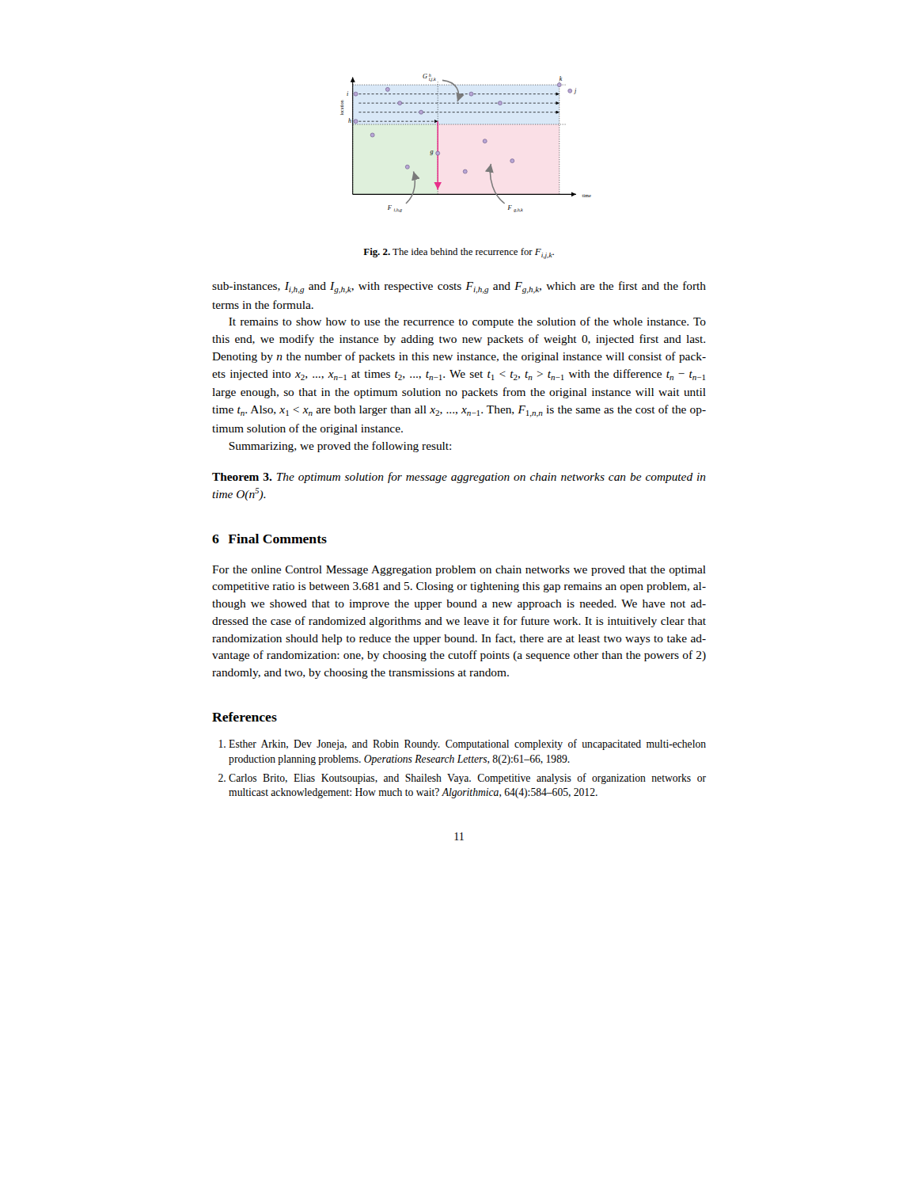location time i k j h g G h i,j,k F i,h,g F g,h,k
Fig. 2. The idea behind the recurrence for Fi,j,k.
sub-instances, Ii,h,g and Ig,h,k, with respective costs Fi,h,g and Fg,h,k, which are the first and the forth terms in the formula.
It remains to show how to use the recurrence to compute the solution of the whole instance. To this end, we modify the instance by adding two new packets of weight 0, injected first and last. Denoting by n the number of packets in this new instance, the original instance will consist of packets injected into x 2, ..., xn−1 at times t 2, ..., tn−1. We set t 1 < t 2, tn > tn−1 with the difference tn − tn−1 large enough, so that in the optimum solution no packets from the original instance will wait until time tn. Also, x 1 < xn are both larger than all x 2, ..., xn−1. Then, F 1,n,n is the same as the cost of the optimum solution of the original instance.
Summarizing, we proved the following result:
Theorem 3. The optimum solution for message aggregation on chain networks can be computed in time O(n 5).
6 Final Comments
For the online Control Message Aggregation problem on chain networks we proved that the optimal competitive ratio is between 3.681 and 5. Closing or tightening this gap remains an open problem, although we showed that to improve the upper bound a new approach is needed. We have not addressed the case of randomized algorithms and we leave it for future work. It is intuitively clear that randomization should help to reduce the upper bound. In fact, there are at least two ways to take advantage of randomization: one, by choosing the cutoff points (a sequence other than the powers of 2) randomly, and two, by choosing the transmissions at random.
References
Esther Arkin, Dev Joneja, and Robin Roundy. Computational complexity of uncapacitated multi-echelon production planning problems. Operations Research Letters, 8(2):61–66, 1989.
Carlos Brito, Elias Koutsoupias, and Shailesh Vaya. Competitive analysis of organization networks or multicast acknowledgement: How much to wait? Algorithmica, 64(4):584–605, 2012.
11